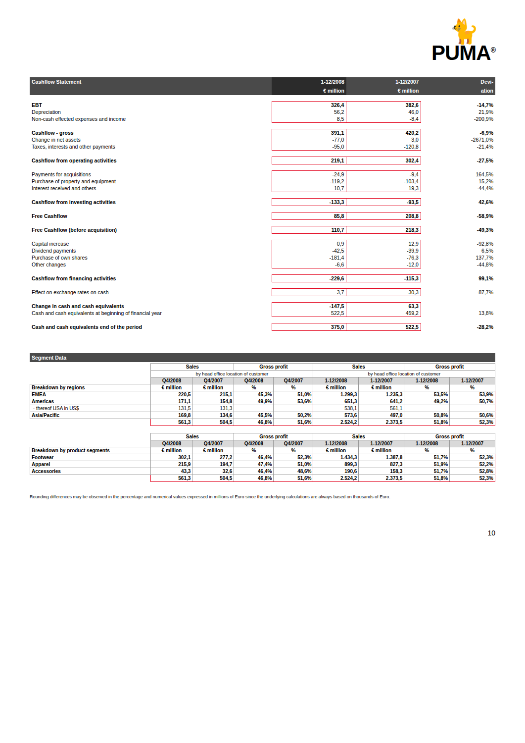🐈
PUMA®
| Cashflow Statement | 1-12/2008 | 1-12/2007 | Devi- |
| | € million | € million | ation |
| EBT | 326,4 | 382,6 | -14,7% |
| Depreciation | 56,2 | 46,0 | 21,9% |
| Non-cash effected expenses and income | 8,5 | -8,4 | -200,9% |
| Cashflow - gross | 391,1 | 420,2 | -6,9% |
| Change in net assets | -77,0 | 3,0 | -2671,0% |
| Taxes, interests and other payments | -95,0 | -120,8 | -21,4% |
| Cashflow from operating activities | 219,1 | 302,4 | -27,5% |
| Payments for acquisitions | -24,9 | -9,4 | 164,5% |
| Purchase of property and equipment | -119,2 | -103,4 | 15,2% |
| Interest received and others | 10,7 | 19,3 | -44,4% |
| Cashflow from investing activities | -133,3 | -93,5 | 42,6% |
| Free Cashflow | 85,8 | 208,8 | -58,9% |
| Free Cashflow (before acquisition) | 110,7 | 218,3 | -49,3% |
| Capital increase | 0,9 | 12,9 | -92,8% |
| Dividend payments | -42,5 | -39,9 | 6,5% |
| Purchase of own shares | -181,4 | -76,3 | 137,7% |
| Other changes | -6,6 | -12,0 | -44,8% |
| Cashflow from financing activities | -229,6 | -115,3 | 99,1% |
| Effect on exchange rates on cash | -3,7 | -30,3 | -87,7% |
| Change in cash and cash equivalents | -147,5 | 63,3 | |
| Cash and cash equivalents at beginning of financial year | 522,5 | 459,2 | 13,8% |
| Cash and cash equivalents end of the period | 375,0 | 522,5 | -28,2% |
| Segment Data |
| | Sales | Gross profit | Sales | Gross profit |
| | by head office location of customer | by head office location of customer |
| | Q4/2008 | Q4/2007 | Q4/2008 | Q4/2007 | 1-12/2008 | 1-12/2007 | 1-12/2008 | 1-12/2007 |
| Breakdown by regions | € million | € million | % | % | € million | € million | % | % |
| EMEA | 220,5 | 215,1 | 45,3% | 51,0% | 1.299,3 | 1.235,3 | 53,5% | 53,9% |
| Americas | 171,1 | 154,8 | 49,9% | 53,6% | 651,3 | 641,2 | 49,2% | 50,7% |
| - thereof USA in US$ | 131,5 | 131,3 | | | 538,1 | 561,1 | | |
| Asia/Pacific | 169,8 | 134,6 | 45,5% | 50,2% | 573,6 | 497,0 | 50,8% | 50,6% |
| | 561,3 | 504,5 | 46,8% | 51,6% | 2.524,2 | 2.373,5 | 51,8% | 52,3% |
| | Sales | Gross profit | Sales | Gross profit |
| | Q4/2008 | Q4/2007 | Q4/2008 | Q4/2007 | 1-12/2008 | 1-12/2007 | 1-12/2008 | 1-12/2007 |
| Breakdown by product segments | € million | € million | % | % | € million | € million | % | % |
| Footwear | 302,1 | 277,2 | 46,4% | 52,3% | 1.434,3 | 1.387,8 | 51,7% | 52,3% |
| Apparel | 215,9 | 194,7 | 47,4% | 51,0% | 899,3 | 827,3 | 51,9% | 52,2% |
| Accessories | 43,3 | 32,6 | 46,4% | 48,6% | 190,6 | 158,3 | 51,7% | 52,8% |
| | 561,3 | 504,5 | 46,8% | 51,6% | 2.524,2 | 2.373,5 | 51,8% | 52,3% |
Rounding differences may be observed in the percentage and numerical values expressed in millions of Euro since the underlying calculations are always based on thousands of Euro.
10